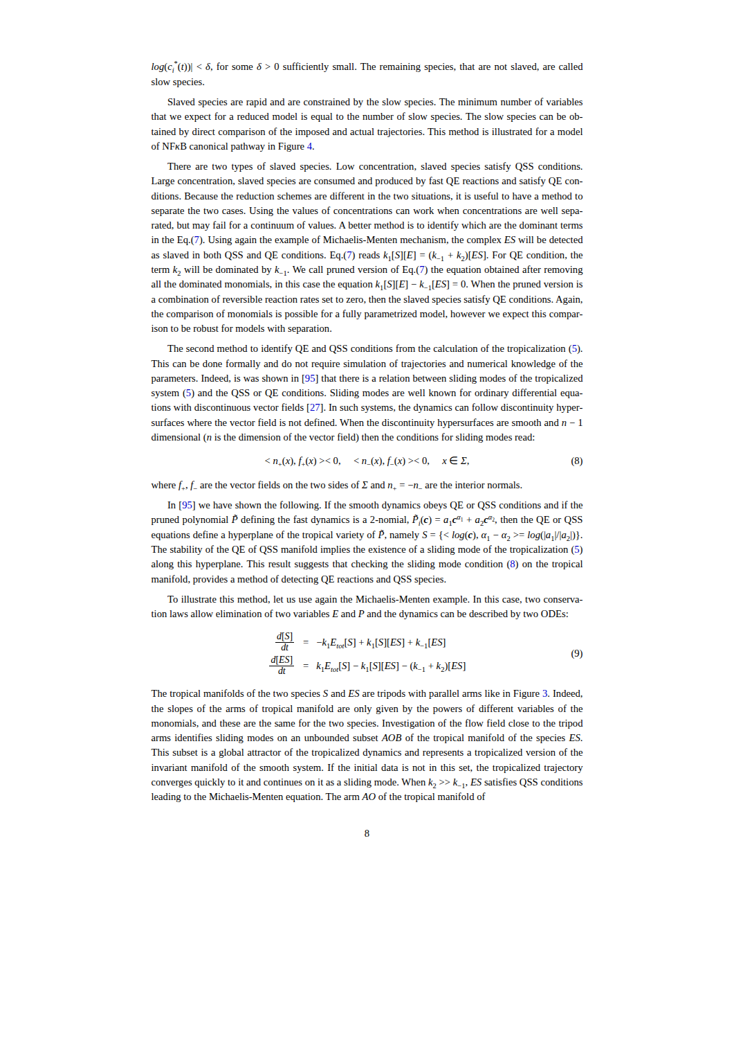log(ci*(t))| < δ, for some δ > 0 sufficiently small. The remaining species, that are not slaved, are called slow species.
Slaved species are rapid and are constrained by the slow species. The minimum number of variables that we expect for a reduced model is equal to the number of slow species. The slow species can be obtained by direct comparison of the imposed and actual trajectories. This method is illustrated for a model of NFκ B canonical pathway in Figure 4.
There are two types of slaved species. Low concentration, slaved species satisfy QSS conditions. Large concentration, slaved species are consumed and produced by fast QE reactions and satisfy QE conditions. Because the reduction schemes are different in the two situations, it is useful to have a method to separate the two cases. Using the values of concentrations can work when concentrations are well separated, but may fail for a continuum of values. A better method is to identify which are the dominant terms in the Eq.(7). Using again the example of Michaelis-Menten mechanism, the complex ES will be detected as slaved in both QSS and QE conditions. Eq.(7) reads k1[S][E] = (k−1 + k2)[ES]. For QE condition, the term k2 will be dominated by k−1. We call pruned version of Eq.(7) the equation obtained after removing all the dominated monomials, in this case the equation k1[S][E] − k−1[ES] = 0. When the pruned version is a combination of reversible reaction rates set to zero, then the slaved species satisfy QE conditions. Again, the comparison of monomials is possible for a fully parametrized model, however we expect this comparison to be robust for models with separation.
The second method to identify QE and QSS conditions from the calculation of the tropicalization (5). This can be done formally and do not require simulation of trajectories and numerical knowledge of the parameters. Indeed, is was shown in [95] that there is a relation between sliding modes of the tropicalized system (5) and the QSS or QE conditions. Sliding modes are well known for ordinary differential equations with discontinuous vector fields [27]. In such systems, the dynamics can follow discontinuity hypersurfaces where the vector field is not defined. When the discontinuity hypersurfaces are smooth and n − 1 dimensional (n is the dimension of the vector field) then the conditions for sliding modes read:
< n+(x), f+(x) >< 0, < n−(x), f−(x) >< 0, x ∈ Σ, (8)
where f+, f− are the vector fields on the two sides of Σ and n+ = −n− are the interior normals.
In [95] we have shown the following. If the smooth dynamics obeys QE or QSS conditions and if the pruned polynomial P̃ defining the fast dynamics is a 2-nomial, P̃i(c) = a1cα1 + a2cα2, then the QE or QSS equations define a hyperplane of the tropical variety of P̃, namely S = {< log(c), α1 − α2 >= log(|a1|/|a2|)}. The stability of the QE of QSS manifold implies the existence of a sliding mode of the tropicalization (5) along this hyperplane. This result suggests that checking the sliding mode condition (8) on the tropical manifold, provides a method of detecting QE reactions and QSS species.
To illustrate this method, let us use again the Michaelis-Menten example. In this case, two conservation laws allow elimination of two variables E and P and the dynamics can be described by two ODEs:
| d [ S ] dt | = | − k 1 E tot [ S ] + k 1 [ S ][ ES ] + k −1 [ ES ] |
| d [ ES ] dt | = | k 1 E tot [ S ] − k 1 [ S ][ ES ] − ( k −1 + k 2 )[ ES ] |
(9)
The tropical manifolds of the two species S and ES are tripods with parallel arms like in Figure 3. Indeed, the slopes of the arms of tropical manifold are only given by the powers of different variables of the monomials, and these are the same for the two species. Investigation of the flow field close to the tripod arms identifies sliding modes on an unbounded subset AOB of the tropical manifold of the species ES. This subset is a global attractor of the tropicalized dynamics and represents a tropicalized version of the invariant manifold of the smooth system. If the initial data is not in this set, the tropicalized trajectory converges quickly to it and continues on it as a sliding mode. When k2 >> k−1, ES satisfies QSS conditions leading to the Michaelis-Menten equation. The arm AO of the tropical manifold of
8